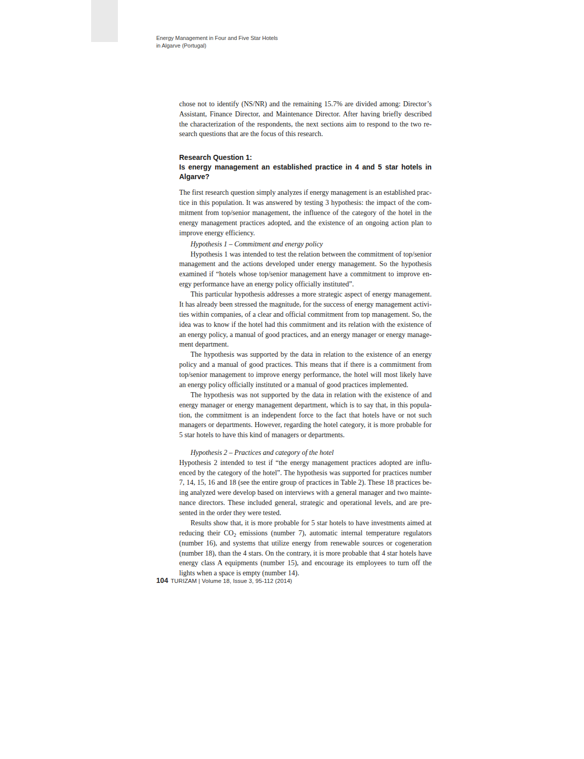Energy Management in Four and Five Star Hotels in Algarve (Portugal)
chose not to identify (NS/NR) and the remaining 15.7% are divided among: Director’s Assistant, Finance Director, and Maintenance Director. After having briefly described the characterization of the respondents, the next sections aim to respond to the two research questions that are the focus of this research.
Research Question 1: Is energy management an established practice in 4 and 5 star hotels in Algarve?
The first research question simply analyzes if energy management is an established practice in this population. It was answered by testing 3 hypothesis: the impact of the commitment from top/senior management, the influence of the category of the hotel in the energy management practices adopted, and the existence of an ongoing action plan to improve energy efficiency.
Hypothesis 1 – Commitment and energy policy
Hypothesis 1 was intended to test the relation between the commitment of top/senior management and the actions developed under energy management. So the hypothesis examined if “hotels whose top/senior management have a commitment to improve energy performance have an energy policy officially instituted”.
This particular hypothesis addresses a more strategic aspect of energy management. It has already been stressed the magnitude, for the success of energy management activities within companies, of a clear and official commitment from top management. So, the idea was to know if the hotel had this commitment and its relation with the existence of an energy policy, a manual of good practices, and an energy manager or energy management department.
The hypothesis was supported by the data in relation to the existence of an energy policy and a manual of good practices. This means that if there is a commitment from top/senior management to improve energy performance, the hotel will most likely have an energy policy officially instituted or a manual of good practices implemented.
The hypothesis was not supported by the data in relation with the existence of and energy manager or energy management department, which is to say that, in this population, the commitment is an independent force to the fact that hotels have or not such managers or departments. However, regarding the hotel category, it is more probable for 5 star hotels to have this kind of managers or departments.
Hypothesis 2 – Practices and category of the hotel
Hypothesis 2 intended to test if “the energy management practices adopted are influenced by the category of the hotel”. The hypothesis was supported for practices number 7, 14, 15, 16 and 18 (see the entire group of practices in Table 2). These 18 practices being analyzed were develop based on interviews with a general manager and two maintenance directors. These included general, strategic and operational levels, and are presented in the order they were tested.
Results show that, it is more probable for 5 star hotels to have investments aimed at reducing their CO2 emissions (number 7), automatic internal temperature regulators (number 16), and systems that utilize energy from renewable sources or cogeneration (number 18), than the 4 stars. On the contrary, it is more probable that 4 star hotels have energy class A equipments (number 15), and encourage its employees to turn off the lights when a space is empty (number 14).
104 TURIZAM | Volume 18, Issue 3, 95-112 (2014)